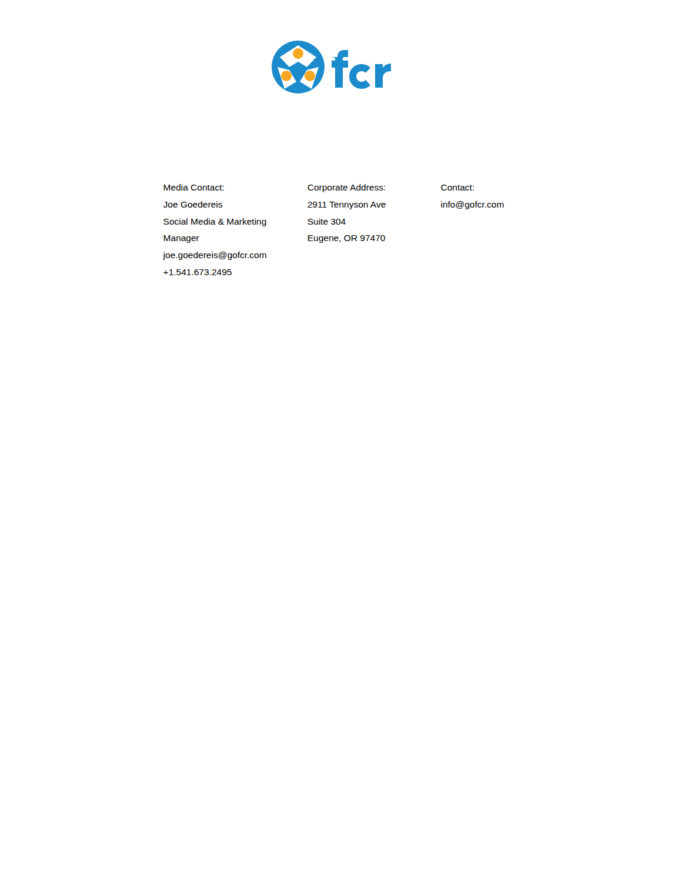Media Contact:
Joe Goedereis
Social Media & Marketing Manager
joe.goedereis@gofcr.com
+1.541.673.2495
Corporate Address:
2911 Tennyson Ave
Suite 304
Eugene, OR 97470
Contact:
info@gofcr.com